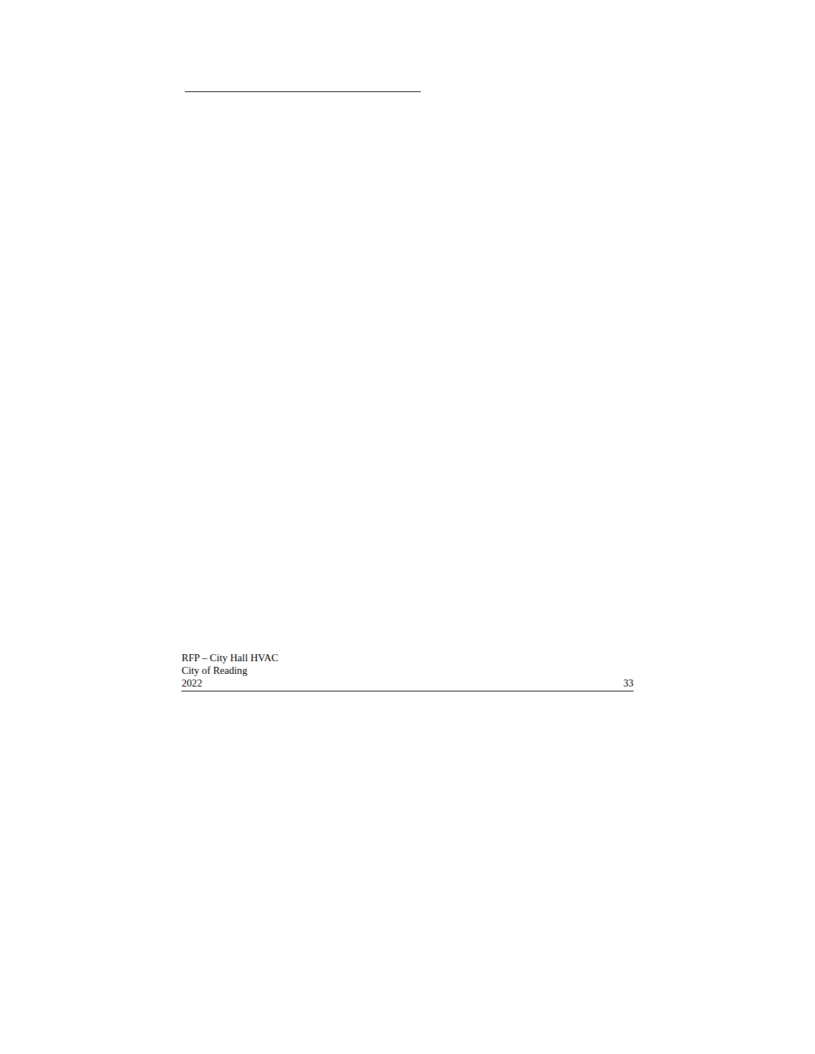RFP – City Hall HVAC
City of Reading
2022
33